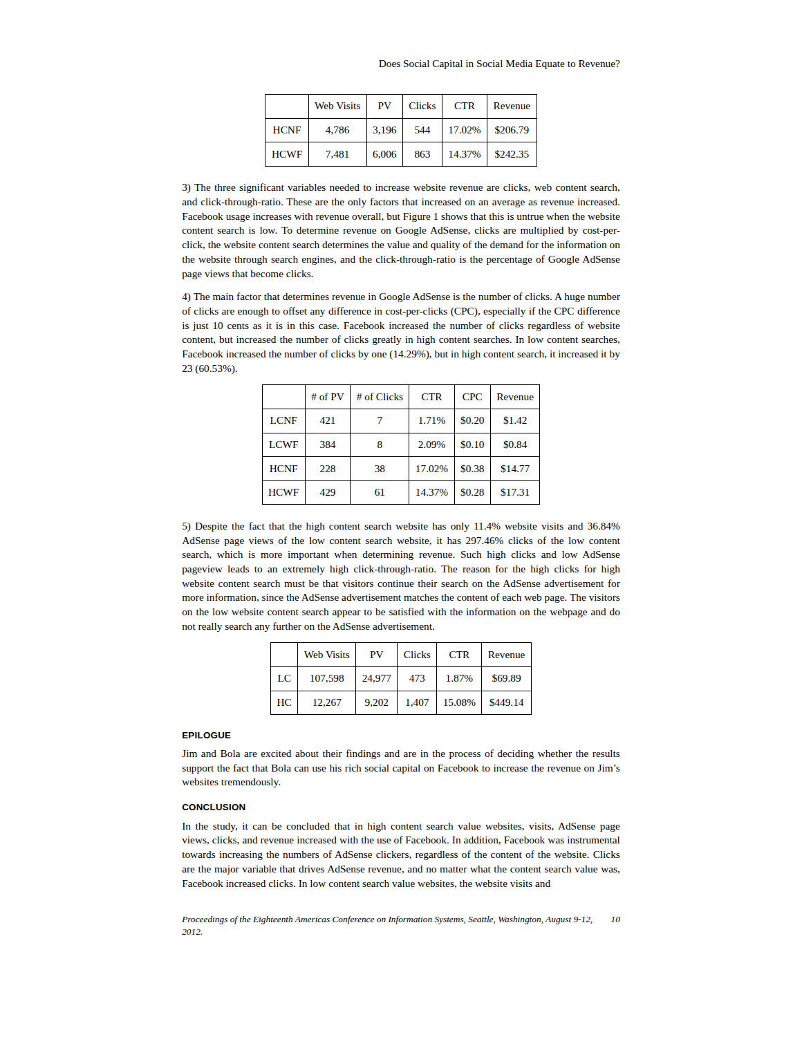Does Social Capital in Social Media Equate to Revenue?
| | Web Visits | PV | Clicks | CTR | Revenue |
| --- | --- | --- | --- | --- | --- |
| HCNF | 4,786 | 3,196 | 544 | 17.02% | $206.79 |
| HCWF | 7,481 | 6,006 | 863 | 14.37% | $242.35 |
3) The three significant variables needed to increase website revenue are clicks, web content search, and click-through-ratio. These are the only factors that increased on an average as revenue increased. Facebook usage increases with revenue overall, but Figure 1 shows that this is untrue when the website content search is low. To determine revenue on Google AdSense, clicks are multiplied by cost-per-click, the website content search determines the value and quality of the demand for the information on the website through search engines, and the click-through-ratio is the percentage of Google AdSense page views that become clicks.
4) The main factor that determines revenue in Google AdSense is the number of clicks. A huge number of clicks are enough to offset any difference in cost-per-clicks (CPC), especially if the CPC difference is just 10 cents as it is in this case. Facebook increased the number of clicks regardless of website content, but increased the number of clicks greatly in high content searches. In low content searches, Facebook increased the number of clicks by one (14.29%), but in high content search, it increased it by 23 (60.53%).
| | # of PV | # of Clicks | CTR | CPC | Revenue |
| --- | --- | --- | --- | --- | --- |
| LCNF | 421 | 7 | 1.71% | $0.20 | $1.42 |
| LCWF | 384 | 8 | 2.09% | $0.10 | $0.84 |
| HCNF | 228 | 38 | 17.02% | $0.38 | $14.77 |
| HCWF | 429 | 61 | 14.37% | $0.28 | $17.31 |
5) Despite the fact that the high content search website has only 11.4% website visits and 36.84% AdSense page views of the low content search website, it has 297.46% clicks of the low content search, which is more important when determining revenue. Such high clicks and low AdSense pageview leads to an extremely high click-through-ratio. The reason for the high clicks for high website content search must be that visitors continue their search on the AdSense advertisement for more information, since the AdSense advertisement matches the content of each web page. The visitors on the low website content search appear to be satisfied with the information on the webpage and do not really search any further on the AdSense advertisement.
| | Web Visits | PV | Clicks | CTR | Revenue |
| --- | --- | --- | --- | --- | --- |
| LC | 107,598 | 24,977 | 473 | 1.87% | $69.89 |
| HC | 12,267 | 9,202 | 1,407 | 15.08% | $449.14 |
Epilogue
Jim and Bola are excited about their findings and are in the process of deciding whether the results support the fact that Bola can use his rich social capital on Facebook to increase the revenue on Jim’s websites tremendously.
Conclusion
In the study, it can be concluded that in high content search value websites, visits, AdSense page views, clicks, and revenue increased with the use of Facebook. In addition, Facebook was instrumental towards increasing the numbers of AdSense clickers, regardless of the content of the website. Clicks are the major variable that drives AdSense revenue, and no matter what the content search value was, Facebook increased clicks. In low content search value websites, the website visits and
Proceedings of the Eighteenth Americas Conference on Information Systems, Seattle, Washington, August 9-12, 2012. 10